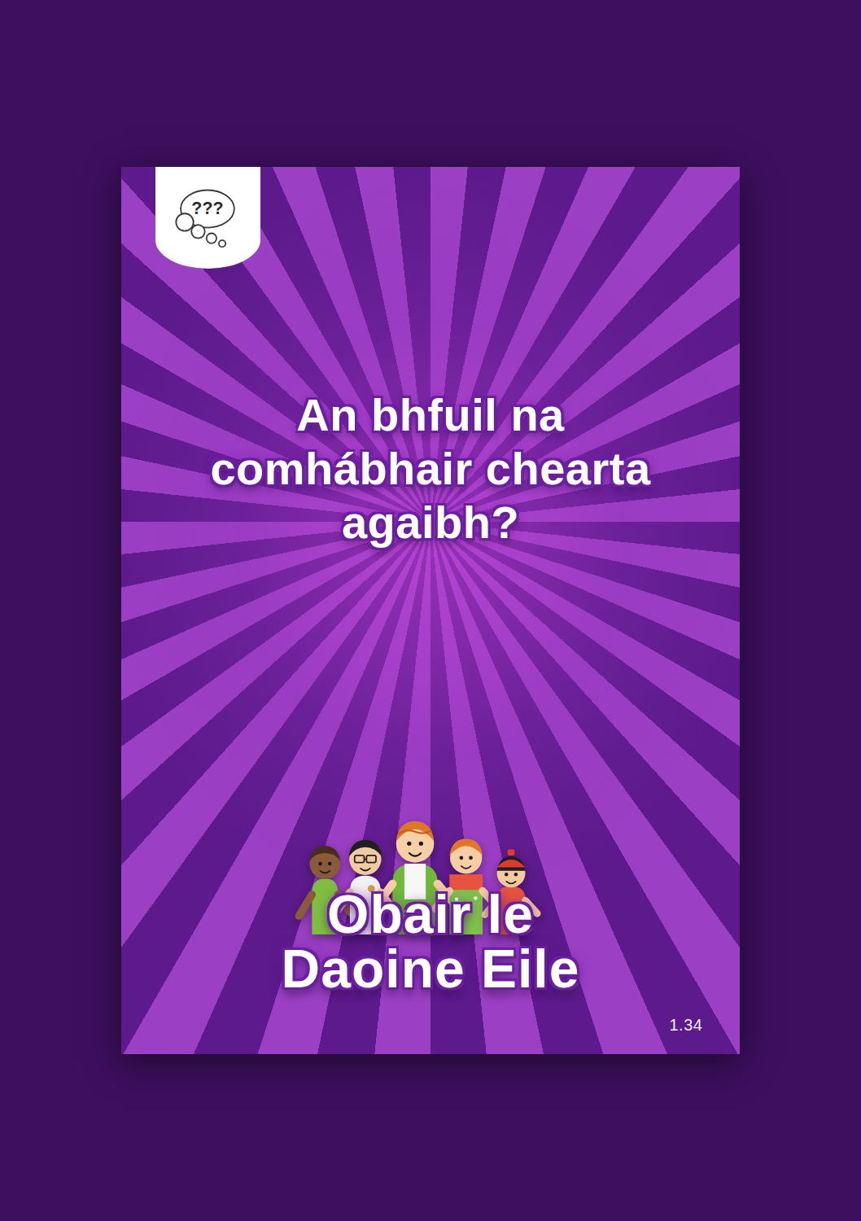???
An bhfuil na comhábhair chearta agaibh?
Obair le Daoine Eile
1.34